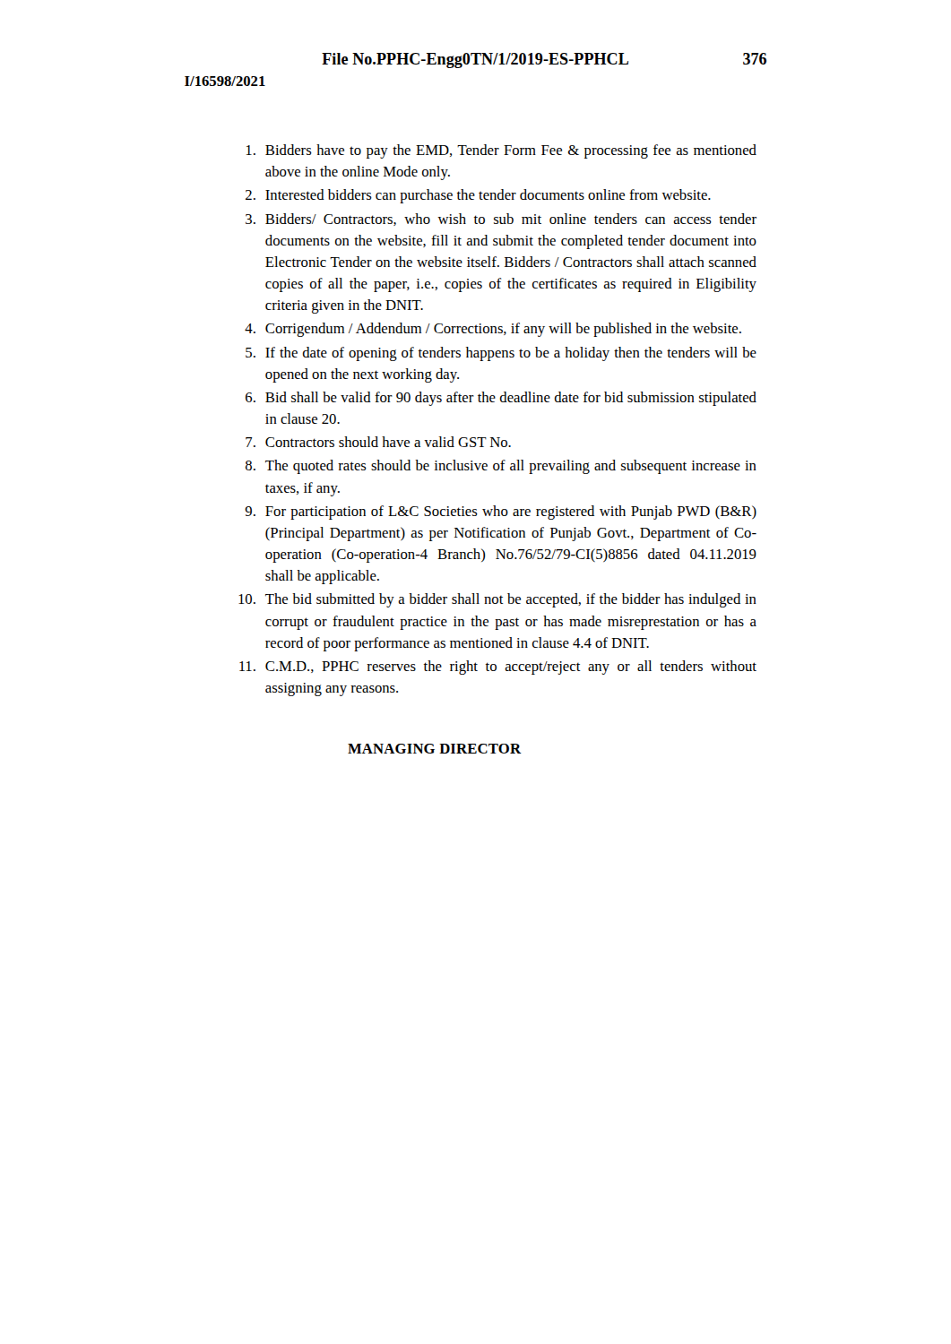376
File No.PPHC-Engg0TN/1/2019-ES-PPHCL
I/16598/2021
Bidders have to pay the EMD, Tender Form Fee & processing fee as mentioned above in the online Mode only.
Interested bidders can purchase the tender documents online from website.
Bidders/ Contractors, who wish to sub mit online tenders can access tender documents on the website, fill it and submit the completed tender document into Electronic Tender on the website itself. Bidders / Contractors shall attach scanned copies of all the paper, i.e., copies of the certificates as required in Eligibility criteria given in the DNIT.
Corrigendum / Addendum / Corrections, if any will be published in the website.
If the date of opening of tenders happens to be a holiday then the tenders will be opened on the next working day.
Bid shall be valid for 90 days after the deadline date for bid submission stipulated in clause 20.
Contractors should have a valid GST No.
The quoted rates should be inclusive of all prevailing and subsequent increase in taxes, if any.
For participation of L&C Societies who are registered with Punjab PWD (B&R) (Principal Department) as per Notification of Punjab Govt., Department of Co-operation (Co-operation-4 Branch) No.76/52/79-CI(5)8856 dated 04.11.2019 shall be applicable.
The bid submitted by a bidder shall not be accepted, if the bidder has indulged in corrupt or fraudulent practice in the past or has made misreprestation or has a record of poor performance as mentioned in clause 4.4 of DNIT.
C.M.D., PPHC reserves the right to accept/reject any or all tenders without assigning any reasons.
MANAGING DIRECTOR